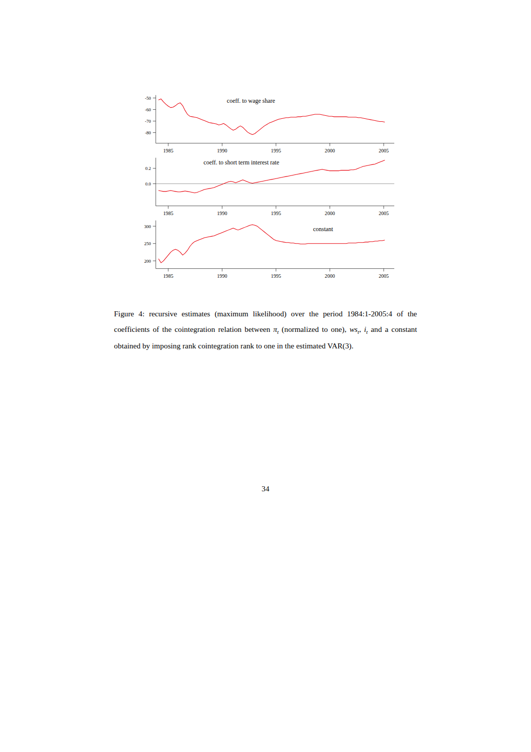Recursive estimate of the coefficient to wage share -50 -60 -70 -80 1985 1990 1995 2000 2005 coeff. to wage share
Recursive estimate of the coefficient to the short term interest rate 0.2 0.0 1985 1990 1995 2000 2005 coeff. to short term interest rate
Recursive estimate of the constant 300 250 200 1985 1990 1995 2000 2005 constant
Figure 4: recursive estimates (maximum likelihood) over the period 1984:1-2005:4 of the coefficients of the cointegration relation between πt (normalized to one), wst, it and a constant obtained by imposing rank cointegration rank to one in the estimated VAR(3).
34